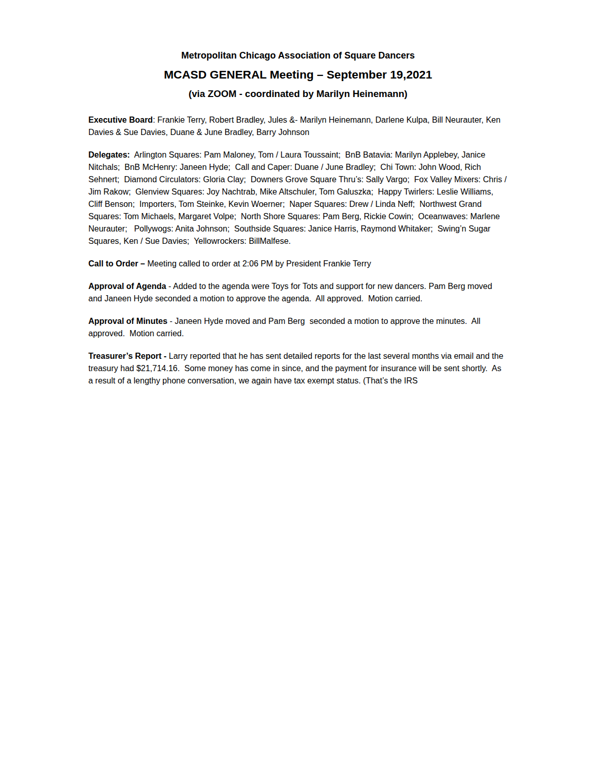Metropolitan Chicago Association of Square Dancers
MCASD GENERAL Meeting – September 19,2021
(via ZOOM - coordinated by Marilyn Heinemann)
Executive Board: Frankie Terry, Robert Bradley, Jules &- Marilyn Heinemann, Darlene Kulpa, Bill Neurauter, Ken Davies & Sue Davies, Duane & June Bradley, Barry Johnson
Delegates: Arlington Squares: Pam Maloney, Tom / Laura Toussaint; BnB Batavia: Marilyn Applebey, Janice Nitchals; BnB McHenry: Janeen Hyde; Call and Caper: Duane / June Bradley; Chi Town: John Wood, Rich Sehnert; Diamond Circulators: Gloria Clay; Downers Grove Square Thru’s: Sally Vargo; Fox Valley Mixers: Chris / Jim Rakow; Glenview Squares: Joy Nachtrab, Mike Altschuler, Tom Galuszka; Happy Twirlers: Leslie Williams, Cliff Benson; Importers, Tom Steinke, Kevin Woerner; Naper Squares: Drew / Linda Neff; Northwest Grand Squares: Tom Michaels, Margaret Volpe; North Shore Squares: Pam Berg, Rickie Cowin; Oceanwaves: Marlene Neurauter; Pollywogs: Anita Johnson; Southside Squares: Janice Harris, Raymond Whitaker; Swing’n Sugar Squares, Ken / Sue Davies; Yellowrockers: BillMalfese.
Call to Order – Meeting called to order at 2:06 PM by President Frankie Terry
Approval of Agenda - Added to the agenda were Toys for Tots and support for new dancers. Pam Berg moved and Janeen Hyde seconded a motion to approve the agenda. All approved. Motion carried.
Approval of Minutes - Janeen Hyde moved and Pam Berg seconded a motion to approve the minutes. All approved. Motion carried.
Treasurer’s Report - Larry reported that he has sent detailed reports for the last several months via email and the treasury had $21,714.16. Some money has come in since, and the payment for insurance will be sent shortly. As a result of a lengthy phone conversation, we again have tax exempt status. (That’s the IRS